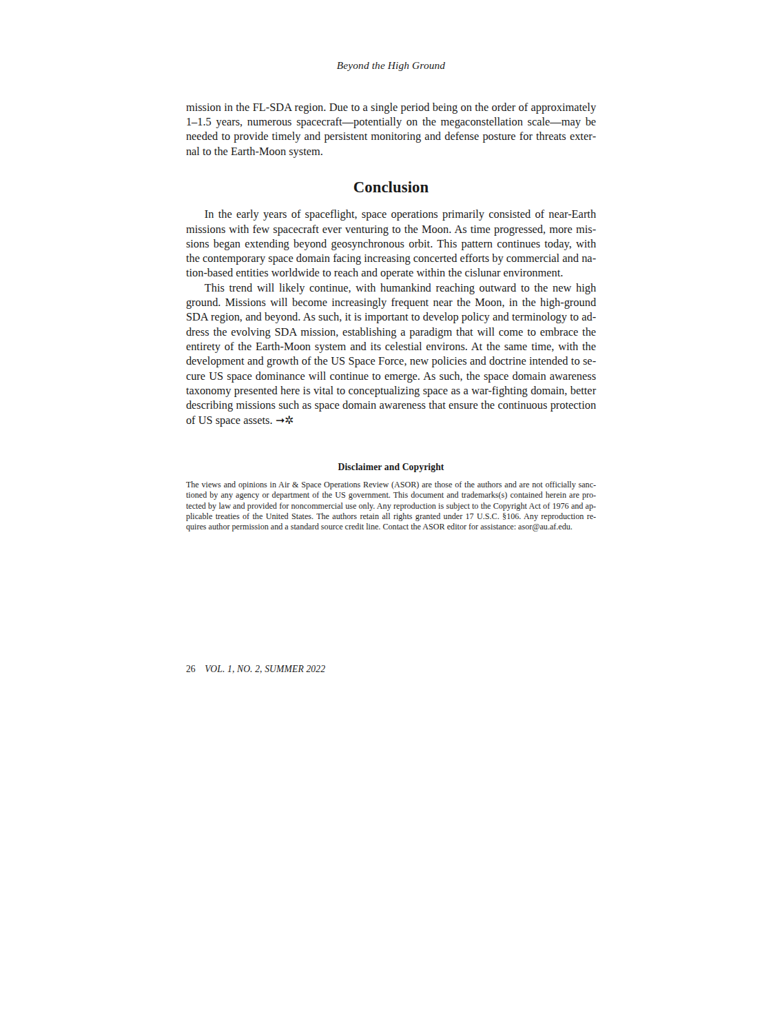Beyond the High Ground
mission in the FL-SDA region. Due to a single period being on the order of approximately 1–1.5 years, numerous spacecraft—potentially on the megaconstellation scale—may be needed to provide timely and persistent monitoring and defense posture for threats external to the Earth-Moon system.
Conclusion
In the early years of spaceflight, space operations primarily consisted of near-Earth missions with few spacecraft ever venturing to the Moon. As time progressed, more missions began extending beyond geosynchronous orbit. This pattern continues today, with the contemporary space domain facing increasing concerted efforts by commercial and nation-based entities worldwide to reach and operate within the cislunar environment.
This trend will likely continue, with humankind reaching outward to the new high ground. Missions will become increasingly frequent near the Moon, in the high-ground SDA region, and beyond. As such, it is important to develop policy and terminology to address the evolving SDA mission, establishing a paradigm that will come to embrace the entirety of the Earth-Moon system and its celestial environs. At the same time, with the development and growth of the US Space Force, new policies and doctrine intended to secure US space dominance will continue to emerge. As such, the space domain awareness taxonomy presented here is vital to conceptualizing space as a war-fighting domain, better describing missions such as space domain awareness that ensure the continuous protection of US space assets. ➞✲
Disclaimer and Copyright
The views and opinions in Air & Space Operations Review (ASOR) are those of the authors and are not officially sanctioned by any agency or department of the US government. This document and trademarks(s) contained herein are protected by law and provided for noncommercial use only. Any reproduction is subject to the Copyright Act of 1976 and applicable treaties of the United States. The authors retain all rights granted under 17 U.S.C. §106. Any reproduction requires author permission and a standard source credit line. Contact the ASOR editor for assistance: asor@au.af.edu.
26 VOL. 1, NO. 2, SUMMER 2022